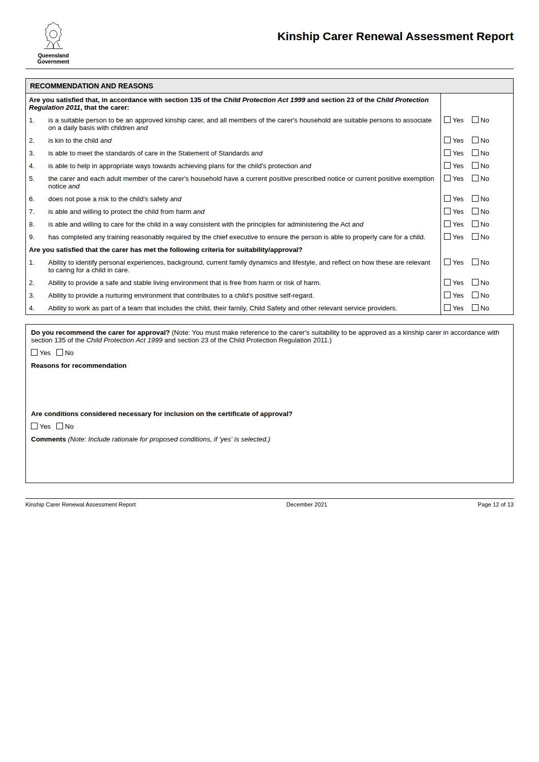Queensland
Government
Kinship Carer Renewal Assessment Report
RECOMMENDATION AND REASONS
| Are you satisfied that, in accordance with section 135 of the Child Protection Act 1999 and section 23 of the Child Protection Regulation 2011 , that the carer: | |
| 1. | is a suitable person to be an approved kinship carer, and all members of the carer's household are suitable persons to associate on a daily basis with children and | Yes No |
| 2. | is kin to the child and | Yes No |
| 3. | is able to meet the standards of care in the Statement of Standards and | Yes No |
| 4. | is able to help in appropriate ways towards achieving plans for the child's protection and | Yes No |
| 5. | the carer and each adult member of the carer's household have a current positive prescribed notice or current positive exemption notice and | Yes No |
| 6. | does not pose a risk to the child's safety and | Yes No |
| 7. | is able and willing to protect the child from harm and | Yes No |
| 8. | is able and willing to care for the child in a way consistent with the principles for administering the Act and | Yes No |
| 9. | has completed any training reasonably required by the chief executive to ensure the person is able to properly care for a child. | Yes No |
| Are you satisfied that the carer has met the following criteria for suitability/approval? | |
| 1. | Ability to identify personal experiences, background, current family dynamics and lifestyle, and reflect on how these are relevant to caring for a child in care. | Yes No |
| 2. | Ability to provide a safe and stable living environment that is free from harm or risk of harm. | Yes No |
| 3. | Ability to provide a nurturing environment that contributes to a child's positive self-regard. | Yes No |
| 4. | Ability to work as part of a team that includes the child, their family, Child Safety and other relevant service providers. | Yes No |
Do you recommend the carer for approval? (Note: You must make reference to the carer's suitability to be approved as a kinship carer in accordance with section 135 of the Child Protection Act 1999 and section 23 of the Child Protection Regulation 2011.)
Yes No
Reasons for recommendation
Are conditions considered necessary for inclusion on the certificate of approval?
Yes No
Comments (Note: Include rationale for proposed conditions, if 'yes' is selected.)
Kinship Carer Renewal Assessment Report December 2021 Page 12 of 13